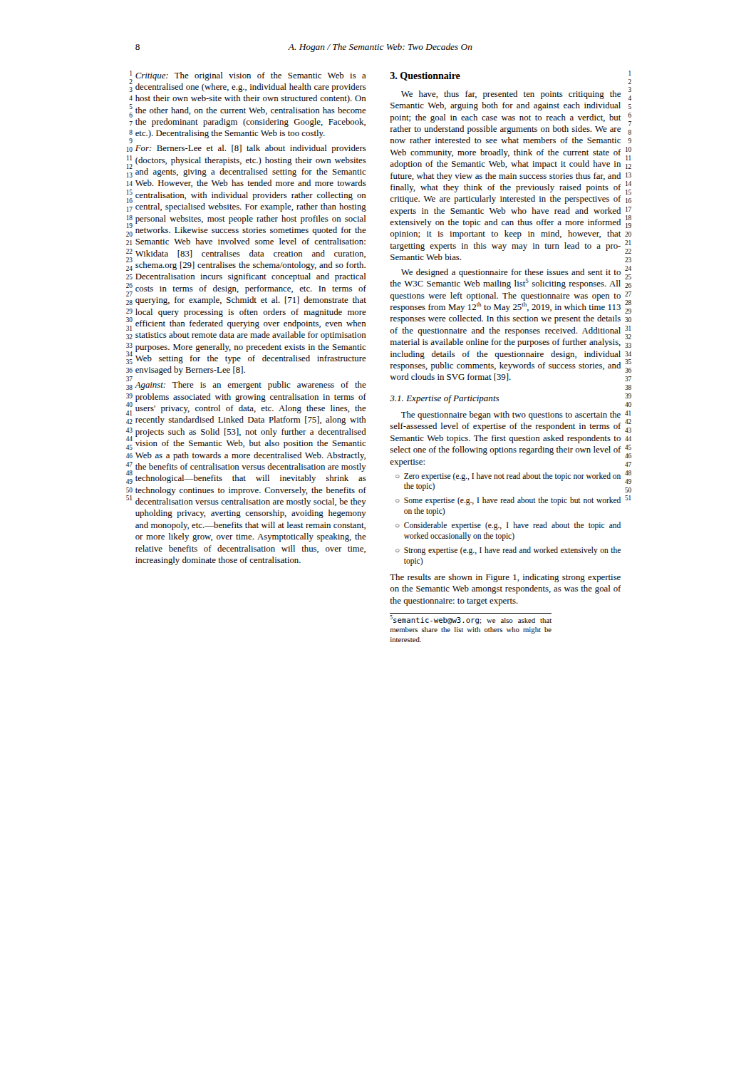8 A. Hogan / The Semantic Web: Two Decades On
123456789101112131415161718192021222324252627282930313233343536373839404142434445464748495051
Critique: The original vision of the Semantic Web is a decentralised one (where, e.g., individual health care providers host their own web-site with their own structured content). On the other hand, on the current Web, centralisation has become the predominant paradigm (considering Google, Facebook, etc.). Decentralising the Semantic Web is too costly.
For: Berners-Lee et al. [8] talk about individual providers (doctors, physical therapists, etc.) hosting their own websites and agents, giving a decentralised setting for the Semantic Web. However, the Web has tended more and more towards centralisation, with individual providers rather collecting on central, specialised websites. For example, rather than hosting personal websites, most people rather host profiles on social networks. Likewise success stories sometimes quoted for the Semantic Web have involved some level of centralisation: Wikidata [83] centralises data creation and curation, schema.org [29] centralises the schema/ontology, and so forth. Decentralisation incurs significant conceptual and practical costs in terms of design, performance, etc. In terms of querying, for example, Schmidt et al. [71] demonstrate that local query processing is often orders of magnitude more efficient than federated querying over endpoints, even when statistics about remote data are made available for optimisation purposes. More generally, no precedent exists in the Semantic Web setting for the type of decentralised infrastructure envisaged by Berners-Lee [8].
Against: There is an emergent public awareness of the problems associated with growing centralisation in terms of users' privacy, control of data, etc. Along these lines, the recently standardised Linked Data Platform [75], along with projects such as Solid [53], not only further a decentralised vision of the Semantic Web, but also position the Semantic Web as a path towards a more decentralised Web. Abstractly, the benefits of centralisation versus decentralisation are mostly technological—benefits that will inevitably shrink as technology continues to improve. Conversely, the benefits of decentralisation versus centralisation are mostly social, be they upholding privacy, averting censorship, avoiding hegemony and monopoly, etc.—benefits that will at least remain constant, or more likely grow, over time. Asymptotically speaking, the relative benefits of decentralisation will thus, over time, increasingly dominate those of centralisation.
123456789101112131415161718192021222324252627282930313233343536373839404142434445464748495051
3. Questionnaire
We have, thus far, presented ten points critiquing the Semantic Web, arguing both for and against each individual point; the goal in each case was not to reach a verdict, but rather to understand possible arguments on both sides. We are now rather interested to see what members of the Semantic Web community, more broadly, think of the current state of adoption of the Semantic Web, what impact it could have in future, what they view as the main success stories thus far, and finally, what they think of the previously raised points of critique. We are particularly interested in the perspectives of experts in the Semantic Web who have read and worked extensively on the topic and can thus offer a more informed opinion; it is important to keep in mind, however, that targetting experts in this way may in turn lead to a pro-Semantic Web bias.
We designed a questionnaire for these issues and sent it to the W3C Semantic Web mailing list5 soliciting responses. All questions were left optional. The questionnaire was open to responses from May 12th to May 25th, 2019, in which time 113 responses were collected. In this section we present the details of the questionnaire and the responses received. Additional material is available online for the purposes of further analysis, including details of the questionnaire design, individual responses, public comments, keywords of success stories, and word clouds in SVG format [39].
3.1. Expertise of Participants
The questionnaire began with two questions to ascertain the self-assessed level of expertise of the respondent in terms of Semantic Web topics. The first question asked respondents to select one of the following options regarding their own level of expertise:
Zero expertise (e.g., I have not read about the topic nor worked on the topic)
Some expertise (e.g., I have read about the topic but not worked on the topic)
Considerable expertise (e.g., I have read about the topic and worked occasionally on the topic)
Strong expertise (e.g., I have read and worked extensively on the topic)
The results are shown in Figure 1, indicating strong expertise on the Semantic Web amongst respondents, as was the goal of the questionnaire: to target experts.
5semantic-web@w3.org; we also asked that members share the list with others who might be interested.